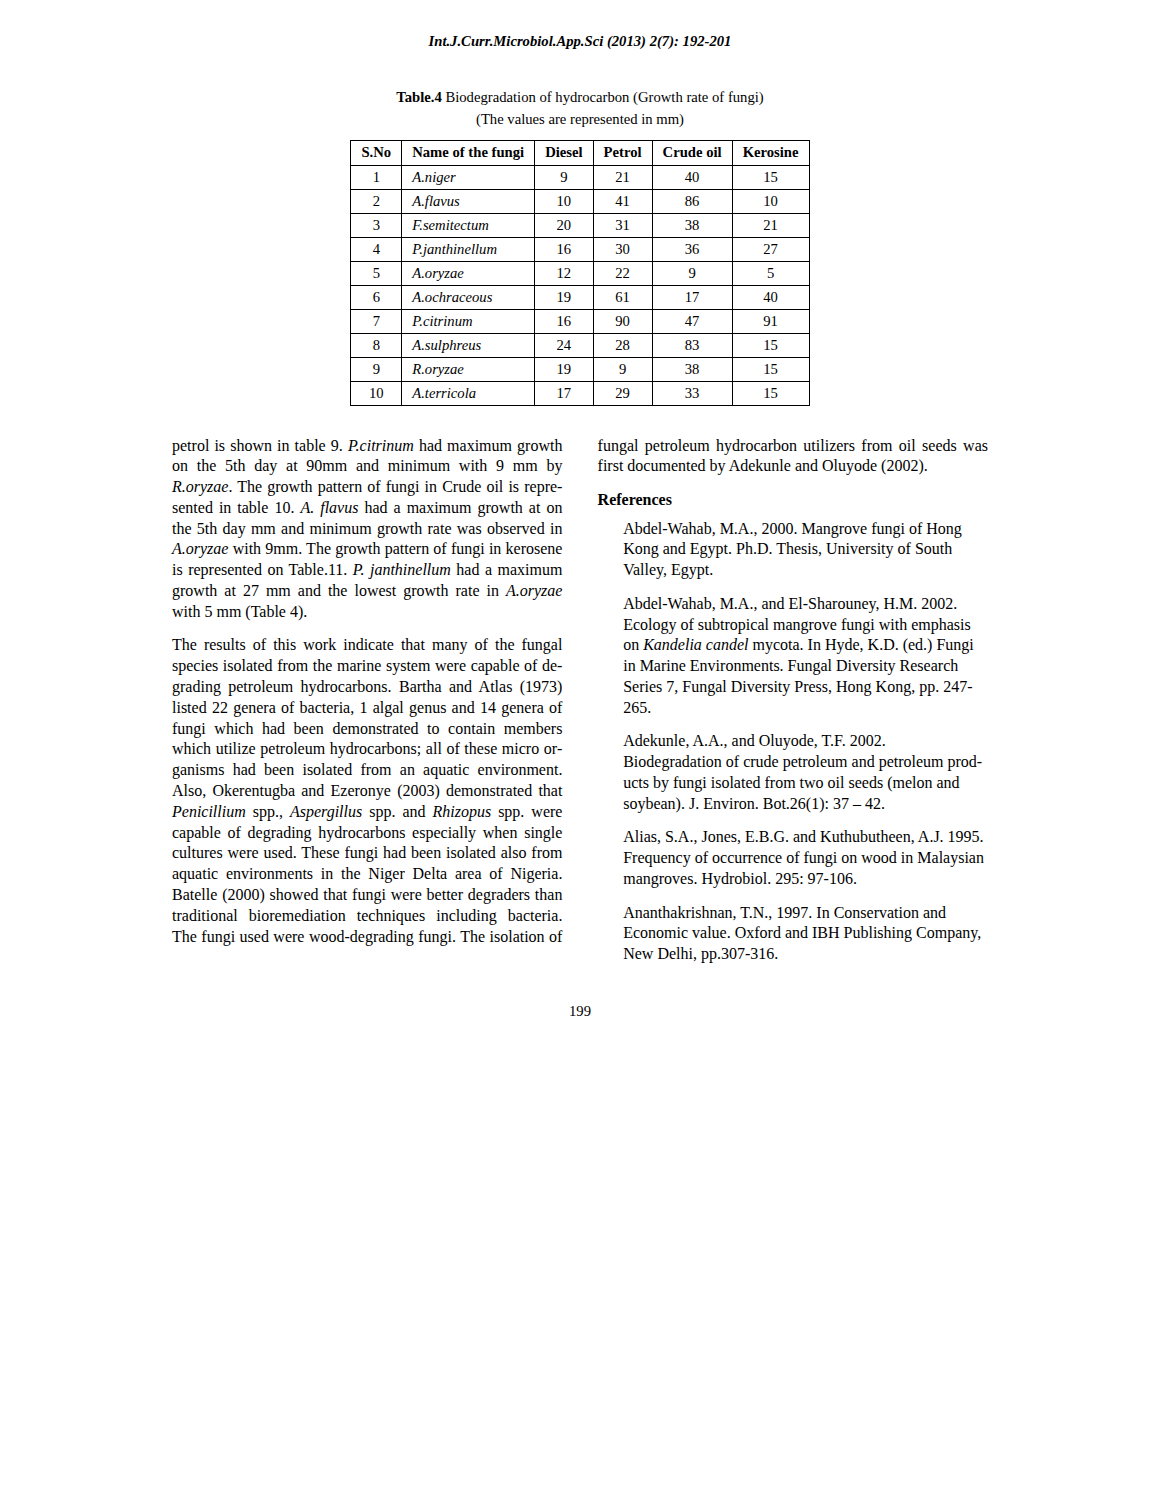Int.J.Curr.Microbiol.App.Sci (2013) 2(7): 192-201
Table.4 Biodegradation of hydrocarbon (Growth rate of fungi)
(The values are represented in mm)
| S.No | Name of the fungi | Diesel | Petrol | Crude oil | Kerosine |
| --- | --- | --- | --- | --- | --- |
| 1 | A.niger | 9 | 21 | 40 | 15 |
| 2 | A.flavus | 10 | 41 | 86 | 10 |
| 3 | F.semitectum | 20 | 31 | 38 | 21 |
| 4 | P.janthinellum | 16 | 30 | 36 | 27 |
| 5 | A.oryzae | 12 | 22 | 9 | 5 |
| 6 | A.ochraceous | 19 | 61 | 17 | 40 |
| 7 | P.citrinum | 16 | 90 | 47 | 91 |
| 8 | A.sulphreus | 24 | 28 | 83 | 15 |
| 9 | R.oryzae | 19 | 9 | 38 | 15 |
| 10 | A.terricola | 17 | 29 | 33 | 15 |
petrol is shown in table 9. P.citrinum had maximum growth on the 5th day at 90mm and minimum with 9 mm by R.oryzae. The growth pattern of fungi in Crude oil is represented in table 10. A. flavus had a maximum growth at on the 5th day mm and minimum growth rate was observed in A.oryzae with 9mm. The growth pattern of fungi in kerosene is represented on Table.11. P. janthinellum had a maximum growth at 27 mm and the lowest growth rate in A.oryzae with 5 mm (Table 4).
The results of this work indicate that many of the fungal species isolated from the marine system were capable of degrading petroleum hydrocarbons. Bartha and Atlas (1973) listed 22 genera of bacteria, 1 algal genus and 14 genera of fungi which had been demonstrated to contain members which utilize petroleum hydrocarbons; all of these micro organisms had been isolated from an aquatic environment. Also, Okerentugba and Ezeronye (2003) demonstrated that Penicillium spp., Aspergillus spp. and Rhizopus spp. were capable of degrading hydrocarbons especially when single cultures were used. These fungi had been isolated also from aquatic environments in the Niger Delta area of Nigeria. Batelle (2000) showed that fungi were better degraders than traditional bioremediation techniques including bacteria. The fungi used were wood-degrading fungi. The isolation of fungal petroleum hydrocarbon utilizers from oil seeds was first documented by Adekunle and Oluyode (2002).
References
Abdel-Wahab, M.A., 2000. Mangrove fungi of Hong Kong and Egypt. Ph.D. Thesis, University of South Valley, Egypt.
Abdel-Wahab, M.A., and El-Sharouney, H.M. 2002. Ecology of subtropical mangrove fungi with emphasis on Kandelia candel mycota. In Hyde, K.D. (ed.) Fungi in Marine Environments. Fungal Diversity Research Series 7, Fungal Diversity Press, Hong Kong, pp. 247-265.
Adekunle, A.A., and Oluyode, T.F. 2002. Biodegradation of crude petroleum and petroleum products by fungi isolated from two oil seeds (melon and soybean). J. Environ. Bot.26(1): 37 – 42.
Alias, S.A., Jones, E.B.G. and Kuthubutheen, A.J. 1995. Frequency of occurrence of fungi on wood in Malaysian mangroves. Hydrobiol. 295: 97-106.
Ananthakrishnan, T.N., 1997. In Conservation and Economic value. Oxford and IBH Publishing Company, New Delhi, pp.307-316.
199